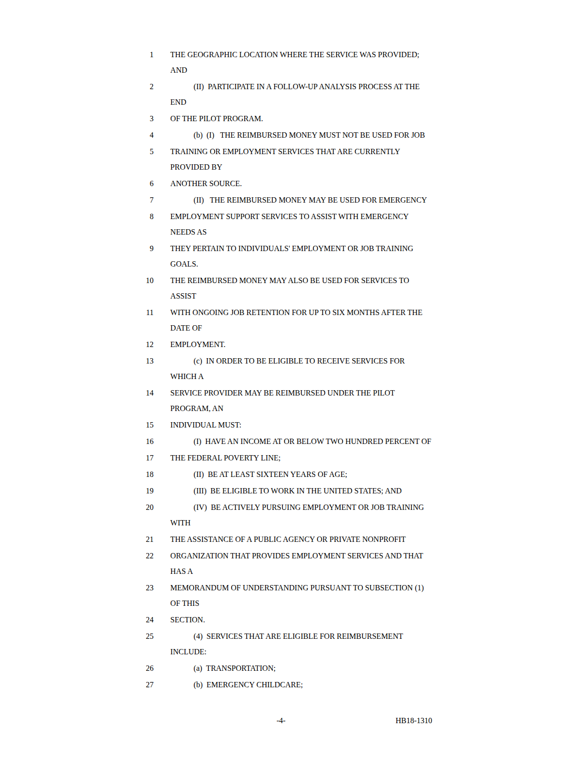| 1 | THE GEOGRAPHIC LOCATION WHERE THE SERVICE WAS PROVIDED; AND |
| 2 | (II) PARTICIPATE IN A FOLLOW-UP ANALYSIS PROCESS AT THE END |
| 3 | OF THE PILOT PROGRAM. |
| 4 | (b) (I) THE REIMBURSED MONEY MUST NOT BE USED FOR JOB |
| 5 | TRAINING OR EMPLOYMENT SERVICES THAT ARE CURRENTLY PROVIDED BY |
| 6 | ANOTHER SOURCE. |
| 7 | (II) THE REIMBURSED MONEY MAY BE USED FOR EMERGENCY |
| 8 | EMPLOYMENT SUPPORT SERVICES TO ASSIST WITH EMERGENCY NEEDS AS |
| 9 | THEY PERTAIN TO INDIVIDUALS' EMPLOYMENT OR JOB TRAINING GOALS. |
| 10 | THE REIMBURSED MONEY MAY ALSO BE USED FOR SERVICES TO ASSIST |
| 11 | WITH ONGOING JOB RETENTION FOR UP TO SIX MONTHS AFTER THE DATE OF |
| 12 | EMPLOYMENT. |
| 13 | (c) IN ORDER TO BE ELIGIBLE TO RECEIVE SERVICES FOR WHICH A |
| 14 | SERVICE PROVIDER MAY BE REIMBURSED UNDER THE PILOT PROGRAM, AN |
| 15 | INDIVIDUAL MUST: |
| 16 | (I) HAVE AN INCOME AT OR BELOW TWO HUNDRED PERCENT OF |
| 17 | THE FEDERAL POVERTY LINE; |
| 18 | (II) BE AT LEAST SIXTEEN YEARS OF AGE; |
| 19 | (III) BE ELIGIBLE TO WORK IN THE UNITED STATES; AND |
| 20 | (IV) BE ACTIVELY PURSUING EMPLOYMENT OR JOB TRAINING WITH |
| 21 | THE ASSISTANCE OF A PUBLIC AGENCY OR PRIVATE NONPROFIT |
| 22 | ORGANIZATION THAT PROVIDES EMPLOYMENT SERVICES AND THAT HAS A |
| 23 | MEMORANDUM OF UNDERSTANDING PURSUANT TO SUBSECTION (1) OF THIS |
| 24 | SECTION. |
| 25 | (4) SERVICES THAT ARE ELIGIBLE FOR REIMBURSEMENT INCLUDE: |
| 26 | (a) TRANSPORTATION; |
| 27 | (b) EMERGENCY CHILDCARE; |
-4-
HB18-1310